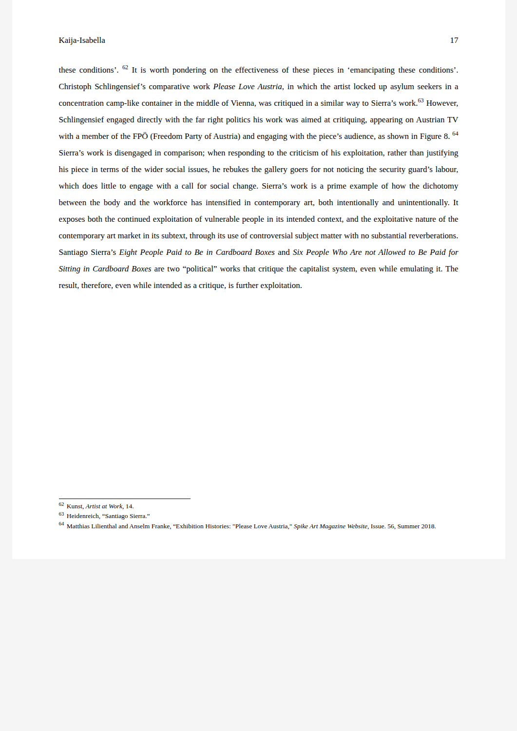Kaija-Isabella 17
these conditions’. 62 It is worth pondering on the effectiveness of these pieces in ‘emancipating these conditions’. Christoph Schlingensief’s comparative work Please Love Austria, in which the artist locked up asylum seekers in a concentration camp-like container in the middle of Vienna, was critiqued in a similar way to Sierra’s work.63 However, Schlingensief engaged directly with the far right politics his work was aimed at critiquing, appearing on Austrian TV with a member of the FPÖ (Freedom Party of Austria) and engaging with the piece’s audience, as shown in Figure 8. 64 Sierra’s work is disengaged in comparison; when responding to the criticism of his exploitation, rather than justifying his piece in terms of the wider social issues, he rebukes the gallery goers for not noticing the security guard’s labour, which does little to engage with a call for social change. Sierra’s work is a prime example of how the dichotomy between the body and the workforce has intensified in contemporary art, both intentionally and unintentionally. It exposes both the continued exploitation of vulnerable people in its intended context, and the exploitative nature of the contemporary art market in its subtext, through its use of controversial subject matter with no substantial reverberations. Santiago Sierra’s Eight People Paid to Be in Cardboard Boxes and Six People Who Are not Allowed to Be Paid for Sitting in Cardboard Boxes are two “political” works that critique the capitalist system, even while emulating it. The result, therefore, even while intended as a critique, is further exploitation.
62 Kunst, Artist at Work, 14.
63 Heidenreich, “Santiago Sierra.”
64 Matthias Lilienthal and Anselm Franke, “Exhibition Histories: "Please Love Austria," Spike Art Magazine Website, Issue. 56, Summer 2018.